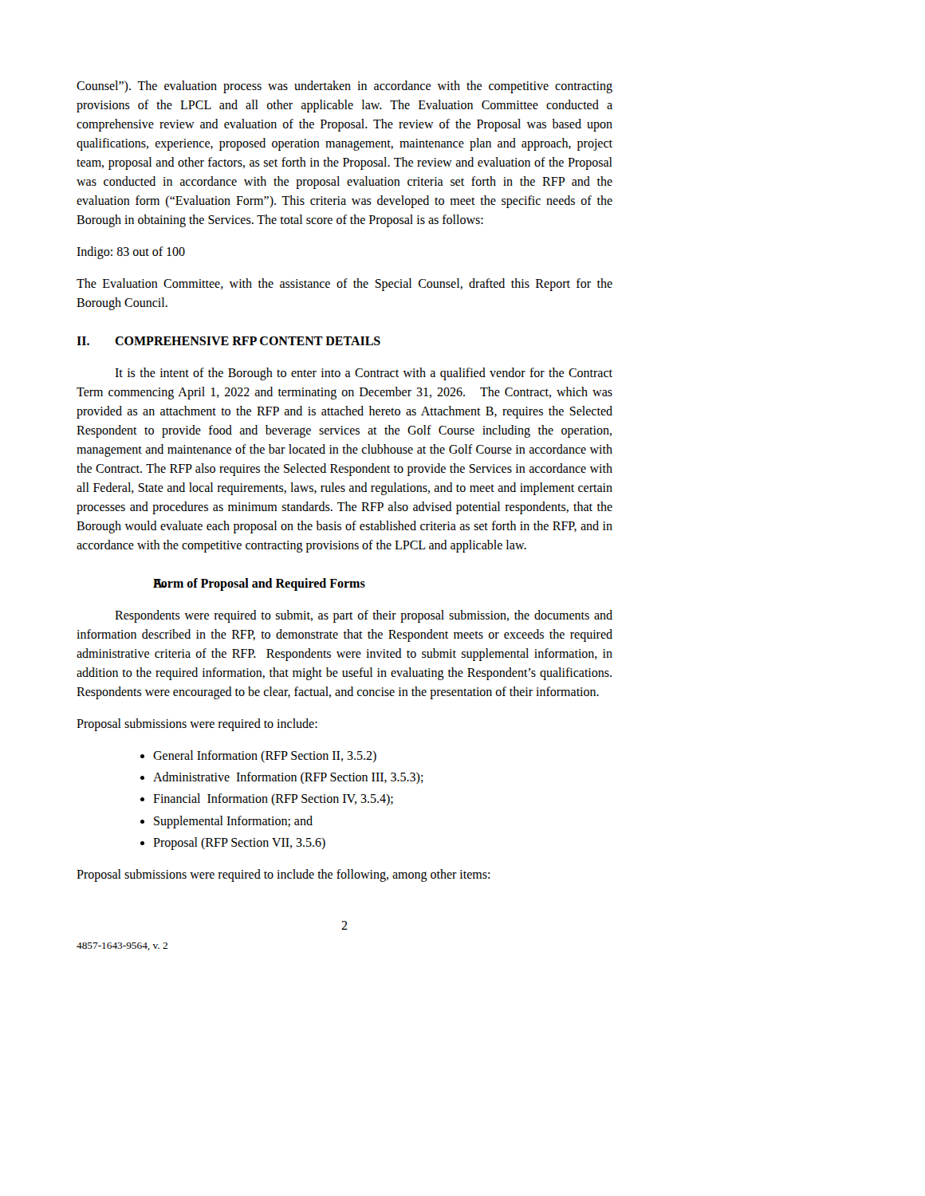Counsel”). The evaluation process was undertaken in accordance with the competitive contracting provisions of the LPCL and all other applicable law. The Evaluation Committee conducted a comprehensive review and evaluation of the Proposal. The review of the Proposal was based upon qualifications, experience, proposed operation management, maintenance plan and approach, project team, proposal and other factors, as set forth in the Proposal. The review and evaluation of the Proposal was conducted in accordance with the proposal evaluation criteria set forth in the RFP and the evaluation form (“Evaluation Form”). This criteria was developed to meet the specific needs of the Borough in obtaining the Services. The total score of the Proposal is as follows:
Indigo: 83 out of 100
The Evaluation Committee, with the assistance of the Special Counsel, drafted this Report for the Borough Council.
II. COMPREHENSIVE RFP CONTENT DETAILS
It is the intent of the Borough to enter into a Contract with a qualified vendor for the Contract Term commencing April 1, 2022 and terminating on December 31, 2026. The Contract, which was provided as an attachment to the RFP and is attached hereto as Attachment B, requires the Selected Respondent to provide food and beverage services at the Golf Course including the operation, management and maintenance of the bar located in the clubhouse at the Golf Course in accordance with the Contract. The RFP also requires the Selected Respondent to provide the Services in accordance with all Federal, State and local requirements, laws, rules and regulations, and to meet and implement certain processes and procedures as minimum standards. The RFP also advised potential respondents, that the Borough would evaluate each proposal on the basis of established criteria as set forth in the RFP, and in accordance with the competitive contracting provisions of the LPCL and applicable law.
A. Form of Proposal and Required Forms
Respondents were required to submit, as part of their proposal submission, the documents and information described in the RFP, to demonstrate that the Respondent meets or exceeds the required administrative criteria of the RFP. Respondents were invited to submit supplemental information, in addition to the required information, that might be useful in evaluating the Respondent’s qualifications. Respondents were encouraged to be clear, factual, and concise in the presentation of their information.
Proposal submissions were required to include:
General Information (RFP Section II, 3.5.2)
Administrative Information (RFP Section III, 3.5.3);
Financial Information (RFP Section IV, 3.5.4);
Supplemental Information; and
Proposal (RFP Section VII, 3.5.6)
Proposal submissions were required to include the following, among other items:
2
4857-1643-9564, v. 2